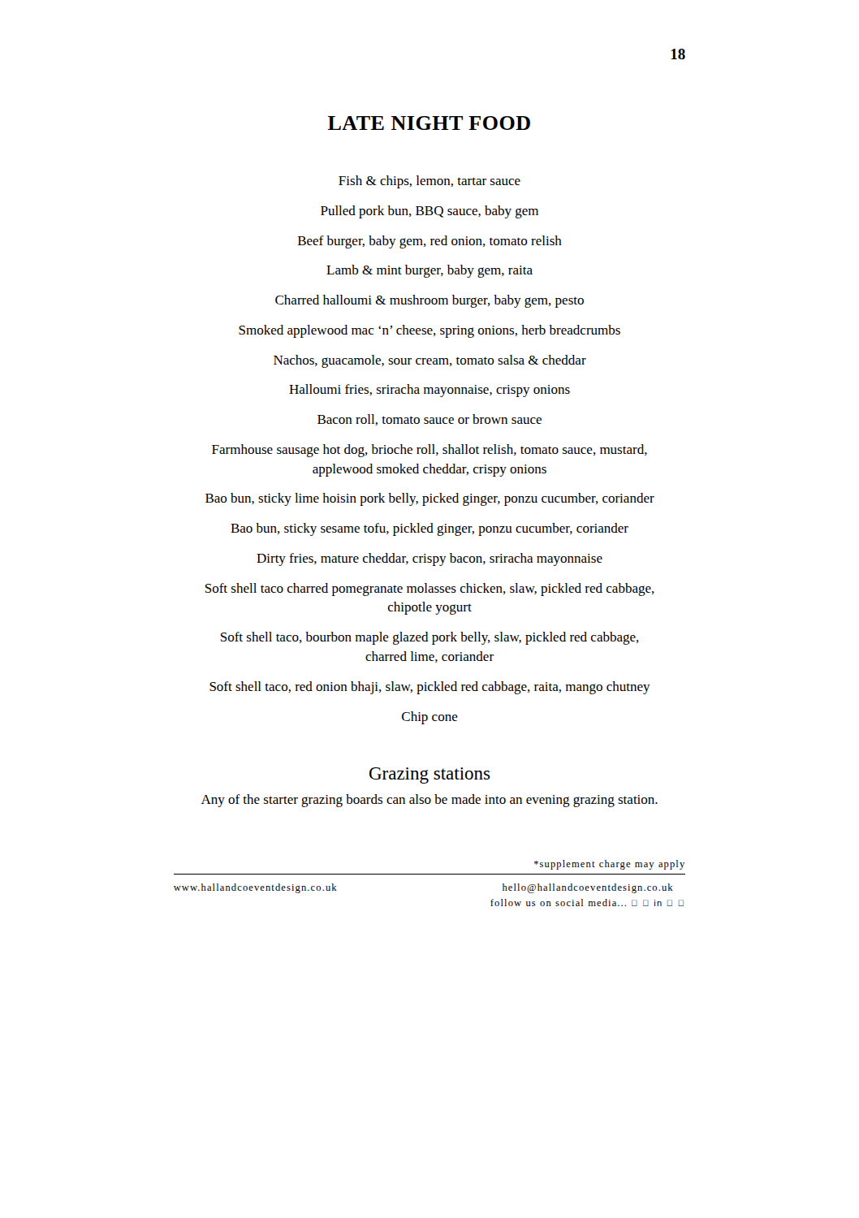18
LATE NIGHT FOOD
Fish & chips, lemon, tartar sauce
Pulled pork bun, BBQ sauce, baby gem
Beef burger, baby gem, red onion, tomato relish
Lamb & mint burger, baby gem, raita
Charred halloumi & mushroom burger, baby gem, pesto
Smoked applewood mac ‘n’ cheese, spring onions, herb breadcrumbs
Nachos, guacamole, sour cream, tomato salsa & cheddar
Halloumi fries, sriracha mayonnaise, crispy onions
Bacon roll, tomato sauce or brown sauce
Farmhouse sausage hot dog, brioche roll, shallot relish, tomato sauce, mustard, applewood smoked cheddar, crispy onions
Bao bun, sticky lime hoisin pork belly, picked ginger, ponzu cucumber, coriander
Bao bun, sticky sesame tofu, pickled ginger, ponzu cucumber, coriander
Dirty fries, mature cheddar, crispy bacon, sriracha mayonnaise
Soft shell taco charred pomegranate molasses chicken, slaw, pickled red cabbage, chipotle yogurt
Soft shell taco, bourbon maple glazed pork belly, slaw, pickled red cabbage, charred lime, coriander
Soft shell taco, red onion bhaji, slaw, pickled red cabbage, raita, mango chutney
Chip cone
Grazing stations
Any of the starter grazing boards can also be made into an evening grazing station.
*supplement charge may apply
www.hallandcoeventdesign.co.uk
hello@hallandcoeventdesign.co.uk
follow us on social media...   in  